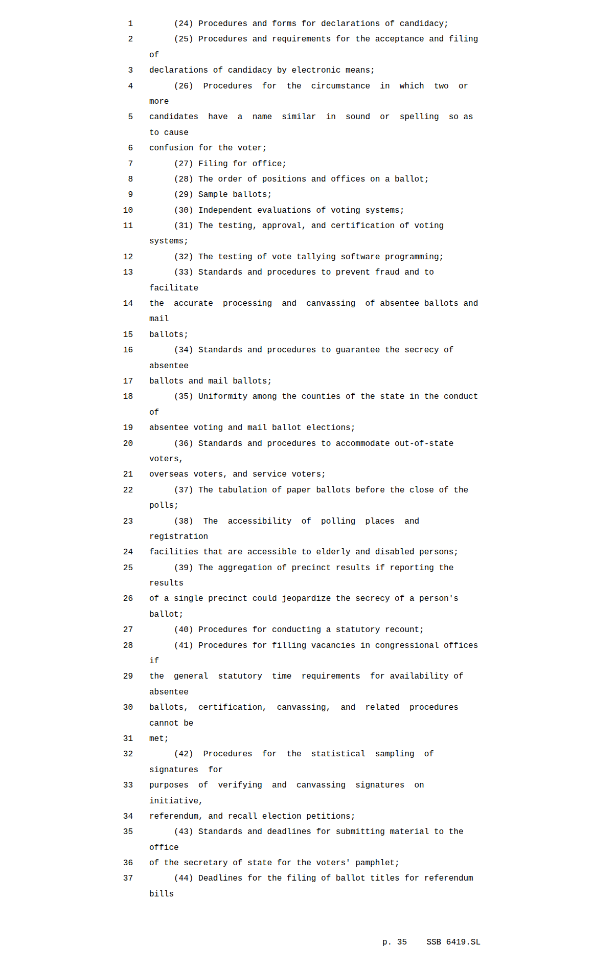(24) Procedures and forms for declarations of candidacy;
(25) Procedures and requirements for the acceptance and filing of
declarations of candidacy by electronic means;
(26) Procedures for the circumstance in which two or more
candidates have a name similar in sound or spelling so as to cause
confusion for the voter;
(27) Filing for office;
(28) The order of positions and offices on a ballot;
(29) Sample ballots;
(30) Independent evaluations of voting systems;
(31) The testing, approval, and certification of voting systems;
(32) The testing of vote tallying software programming;
(33) Standards and procedures to prevent fraud and to facilitate
the accurate processing and canvassing of absentee ballots and mail
ballots;
(34) Standards and procedures to guarantee the secrecy of absentee
ballots and mail ballots;
(35) Uniformity among the counties of the state in the conduct of
absentee voting and mail ballot elections;
(36) Standards and procedures to accommodate out-of-state voters,
overseas voters, and service voters;
(37) The tabulation of paper ballots before the close of the polls;
(38) The accessibility of polling places and registration
facilities that are accessible to elderly and disabled persons;
(39) The aggregation of precinct results if reporting the results
of a single precinct could jeopardize the secrecy of a person's ballot;
(40) Procedures for conducting a statutory recount;
(41) Procedures for filling vacancies in congressional offices if
the general statutory time requirements for availability of absentee
ballots, certification, canvassing, and related procedures cannot be
met;
(42) Procedures for the statistical sampling of signatures for
purposes of verifying and canvassing signatures on initiative,
referendum, and recall election petitions;
(43) Standards and deadlines for submitting material to the office
of the secretary of state for the voters' pamphlet;
(44) Deadlines for the filing of ballot titles for referendum bills
p. 35 SSB 6419.SL